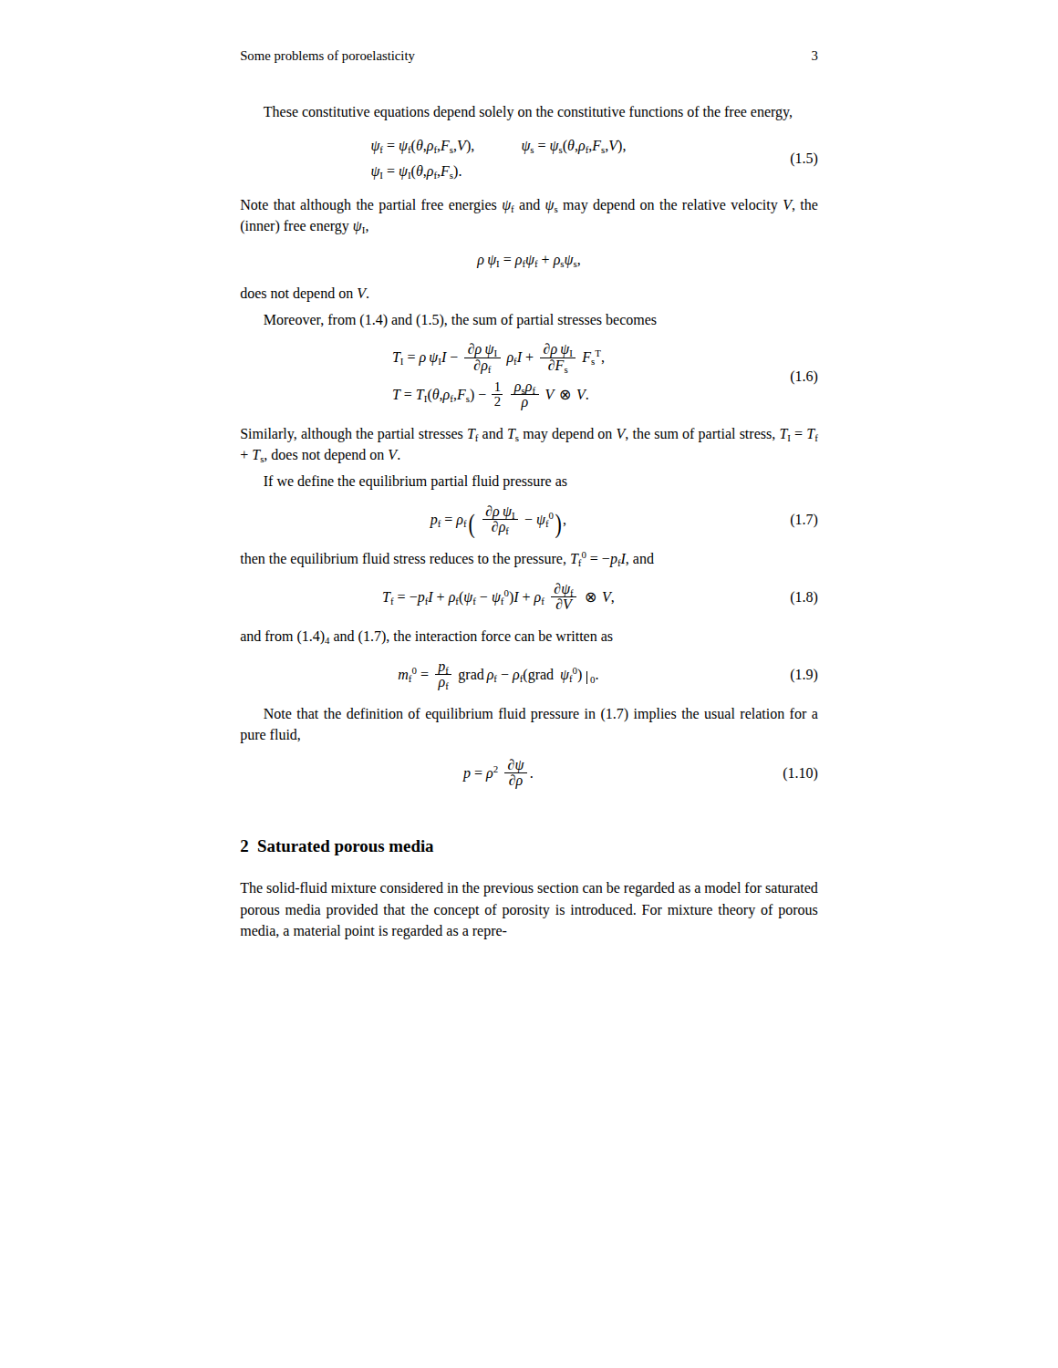Some problems of poroelasticity 3
These constitutive equations depend solely on the constitutive functions of the free energy,
ψf = ψf(θ,ρf,Fs,V), ψs = ψs(θ,ρf,Fs,V), ψI = ψI(θ,ρf,Fs).
(1.5)
Note that although the partial free energies ψf and ψs may depend on the relative velocity V, the (inner) free energy ψI,
ρ ψI = ρfψf + ρsψs,
does not depend on V.
Moreover, from (1.4) and (1.5), the sum of partial stresses becomes
TI = ρ ψII − ∂ρ ψI ∂ρf ρfI + ∂ρ ψI ∂Fs FsT, T = TI(θ,ρf,Fs) − 12 ρsρf ρ V ⊗ V.
(1.6)
Similarly, although the partial stresses Tf and Ts may depend on V, the sum of partial stress, TI = Tf + Ts, does not depend on V.
If we define the equilibrium partial fluid pressure as
pf = ρf( ∂ρ ψI ∂ρf − ψf0),
(1.7)
then the equilibrium fluid stress reduces to the pressure, Tf0 = −pfI, and
Tf = −pfI + ρf(ψf − ψf0)I + ρf ∂ψf ∂V ⊗ V,
(1.8)
and from (1.4)4 and (1.7), the interaction force can be written as
mf0 = pf ρf grad ρf − ρf(grad ψf0) 0.
(1.9)
Note that the definition of equilibrium fluid pressure in (1.7) implies the usual relation for a pure fluid,
p = ρ2 ∂ψ ∂ρ .
(1.10)
2 Saturated porous media
The solid-fluid mixture considered in the previous section can be regarded as a model for saturated porous media provided that the concept of porosity is introduced. For mixture theory of porous media, a material point is regarded as a repre-